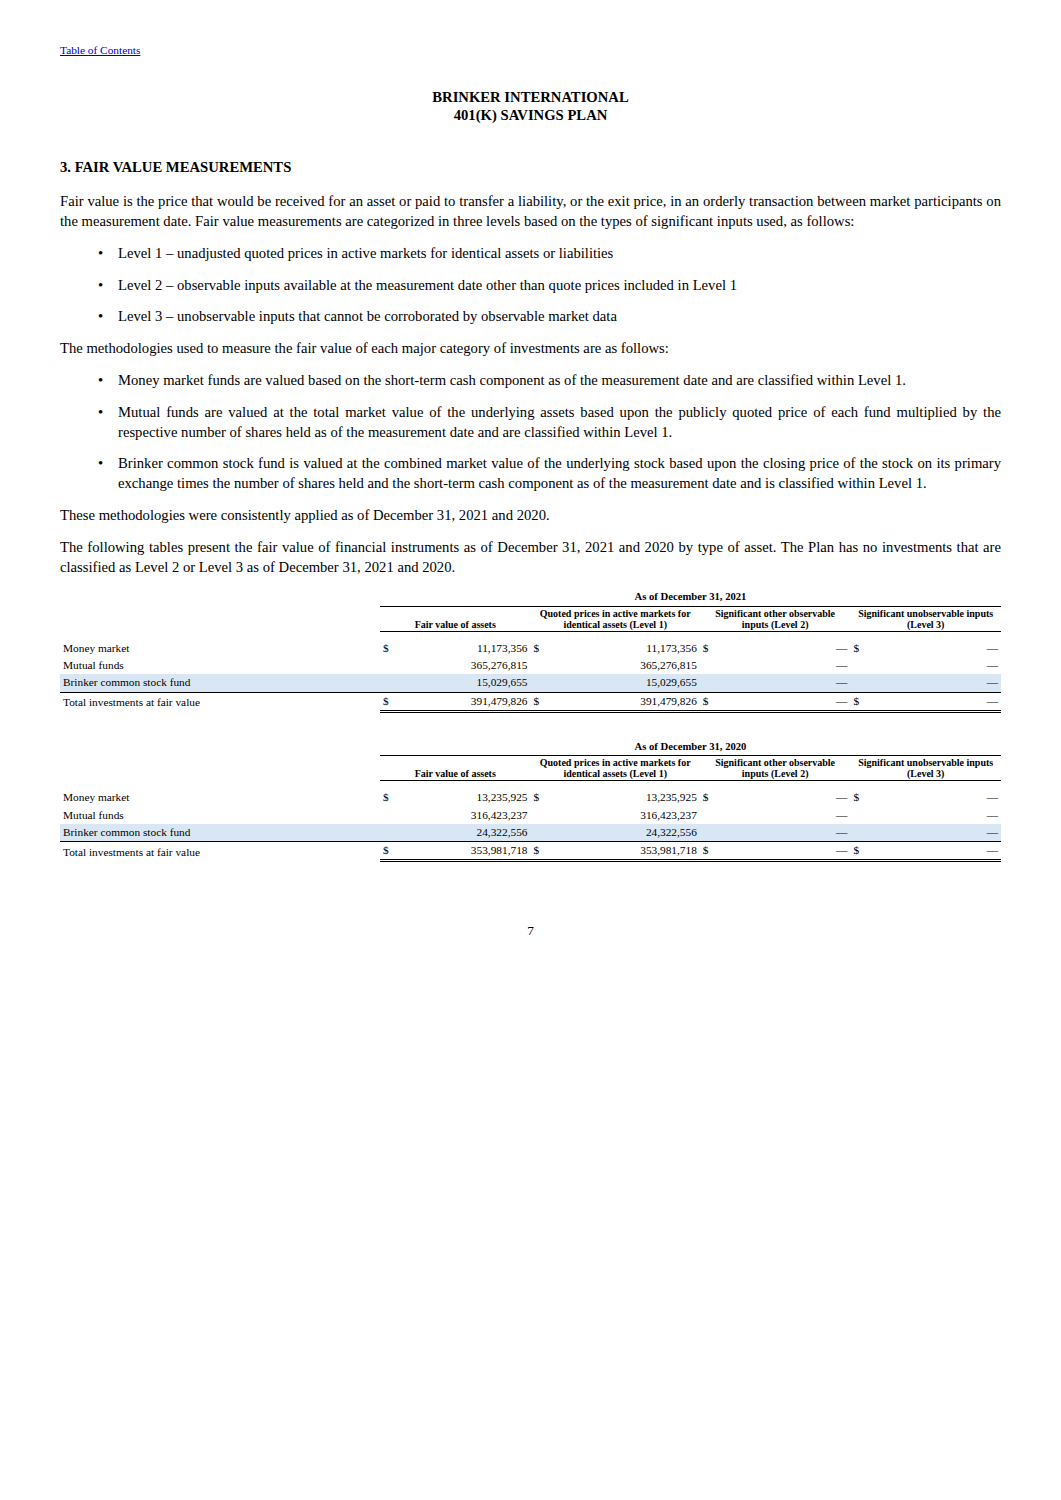Table of Contents
BRINKER INTERNATIONAL
401(K) SAVINGS PLAN
3. FAIR VALUE MEASUREMENTS
Fair value is the price that would be received for an asset or paid to transfer a liability, or the exit price, in an orderly transaction between market participants on the measurement date. Fair value measurements are categorized in three levels based on the types of significant inputs used, as follows:
Level 1 – unadjusted quoted prices in active markets for identical assets or liabilities
Level 2 – observable inputs available at the measurement date other than quote prices included in Level 1
Level 3 – unobservable inputs that cannot be corroborated by observable market data
The methodologies used to measure the fair value of each major category of investments are as follows:
Money market funds are valued based on the short-term cash component as of the measurement date and are classified within Level 1.
Mutual funds are valued at the total market value of the underlying assets based upon the publicly quoted price of each fund multiplied by the respective number of shares held as of the measurement date and are classified within Level 1.
Brinker common stock fund is valued at the combined market value of the underlying stock based upon the closing price of the stock on its primary exchange times the number of shares held and the short-term cash component as of the measurement date and is classified within Level 1.
These methodologies were consistently applied as of December 31, 2021 and 2020.
The following tables present the fair value of financial instruments as of December 31, 2021 and 2020 by type of asset. The Plan has no investments that are classified as Level 2 or Level 3 as of December 31, 2021 and 2020.
| | As of December 31, 2021 |
| | Fair value of assets | Quoted prices in active markets for identical assets (Level 1) | Significant other observable inputs (Level 2) | Significant unobservable inputs (Level 3) |
| Money market | $ | 11,173,356 | $ | 11,173,356 | $ | — | $ | — |
| Mutual funds | | 365,276,815 | | 365,276,815 | | — | | — |
| Brinker common stock fund | | 15,029,655 | | 15,029,655 | | — | | — |
| Total investments at fair value | $ | 391,479,826 | $ | 391,479,826 | $ | — | $ | — |
| | As of December 31, 2020 |
| | Fair value of assets | Quoted prices in active markets for identical assets (Level 1) | Significant other observable inputs (Level 2) | Significant unobservable inputs (Level 3) |
| Money market | $ | 13,235,925 | $ | 13,235,925 | $ | — | $ | — |
| Mutual funds | | 316,423,237 | | 316,423,237 | | — | | — |
| Brinker common stock fund | | 24,322,556 | | 24,322,556 | | — | | — |
| Total investments at fair value | $ | 353,981,718 | $ | 353,981,718 | $ | — | $ | — |
7